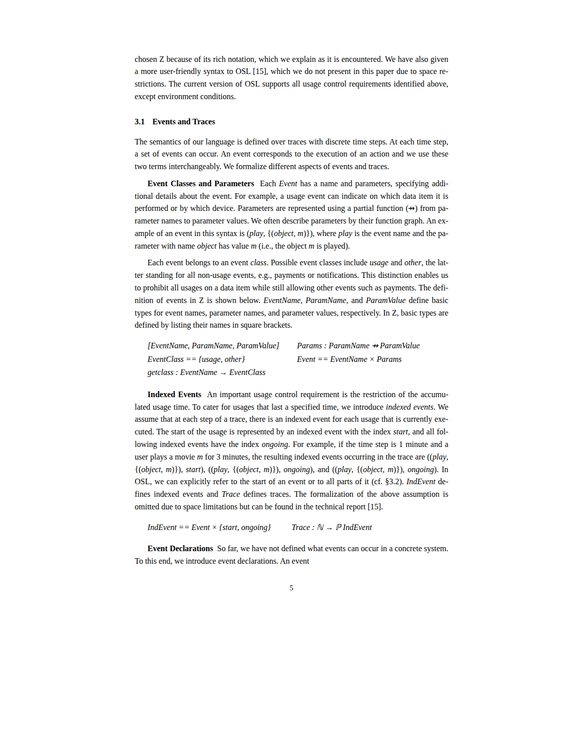chosen Z because of its rich notation, which we explain as it is encountered. We have also given a more user-friendly syntax to OSL [15], which we do not present in this paper due to space restrictions. The current version of OSL supports all usage control requirements identified above, except environment conditions.
3.1 Events and Traces
The semantics of our language is defined over traces with discrete time steps. At each time step, a set of events can occur. An event corresponds to the execution of an action and we use these two terms interchangeably. We formalize different aspects of events and traces.
Event Classes and Parameters Each Event has a name and parameters, specifying additional details about the event. For example, a usage event can indicate on which data item it is performed or by which device. Parameters are represented using a partial function (⇸) from parameter names to parameter values. We often describe parameters by their function graph. An example of an event in this syntax is (play, {(object, m)}), where play is the event name and the parameter with name object has value m (i.e., the object m is played).
Each event belongs to an event class. Possible event classes include usage and other, the latter standing for all non-usage events, e.g., payments or notifications. This distinction enables us to prohibit all usages on a data item while still allowing other events such as payments. The definition of events in Z is shown below. EventName, ParamName, and ParamValue define basic types for event names, parameter names, and parameter values, respectively. In Z, basic types are defined by listing their names in square brackets.
| [ EventName , ParamName , ParamValue ] | Params : ParamName ⇸ ParamValue |
| EventClass == { usage , other } | Event == EventName × Params |
| getclass : EventName → EventClass | |
Indexed Events An important usage control requirement is the restriction of the accumulated usage time. To cater for usages that last a specified time, we introduce indexed events. We assume that at each step of a trace, there is an indexed event for each usage that is currently executed. The start of the usage is represented by an indexed event with the index start, and all following indexed events have the index ongoing. For example, if the time step is 1 minute and a user plays a movie m for 3 minutes, the resulting indexed events occurring in the trace are ((play, {(object, m)}), start), ((play, {(object, m)}), ongoing), and ((play, {(object, m)}), ongoing). In OSL, we can explicitly refer to the start of an event or to all parts of it (cf. §3.2). IndEvent defines indexed events and Trace defines traces. The formalization of the above assumption is omitted due to space limitations but can be found in the technical report [15].
IndEvent == Event × {start, ongoing} Trace : ℕ → ℙ IndEvent
Event Declarations So far, we have not defined what events can occur in a concrete system. To this end, we introduce event declarations. An event
5